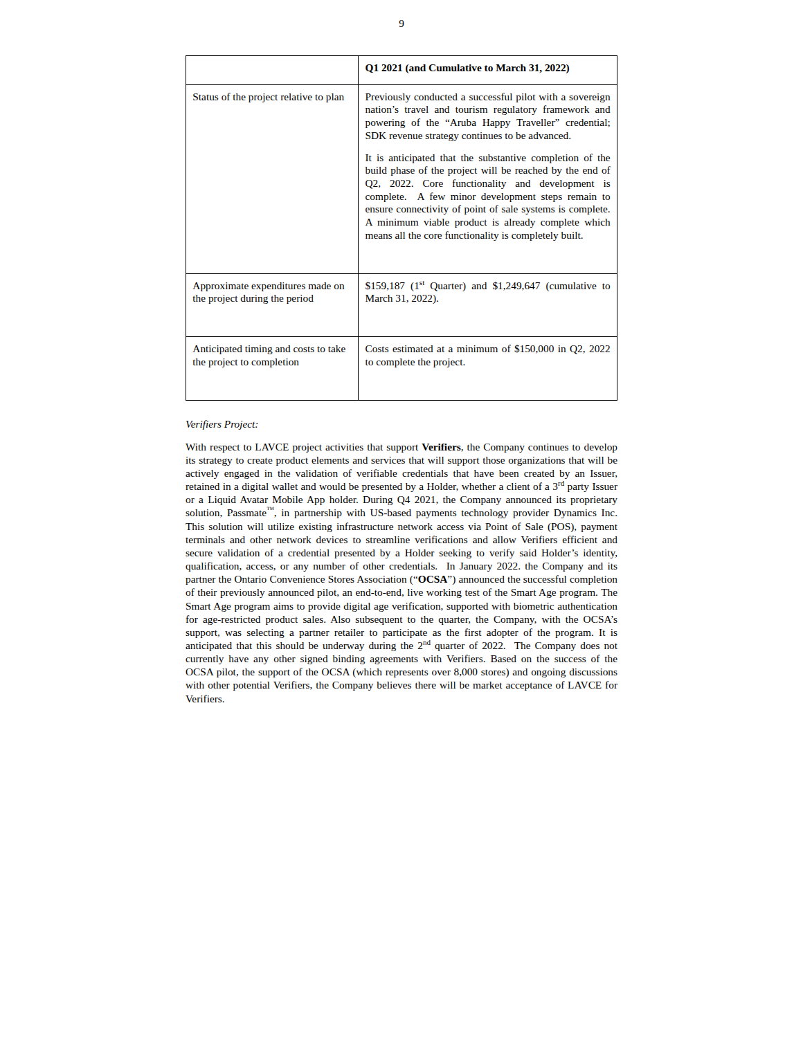9
| | Q1 2021 (and Cumulative to March 31, 2022) |
| Status of the project relative to plan | Previously conducted a successful pilot with a sovereign nation’s travel and tourism regulatory framework and powering of the “Aruba Happy Traveller” credential; SDK revenue strategy continues to be advanced. It is anticipated that the substantive completion of the build phase of the project will be reached by the end of Q2, 2022. Core functionality and development is complete. A few minor development steps remain to ensure connectivity of point of sale systems is complete. A minimum viable product is already complete which means all the core functionality is completely built. |
| Approximate expenditures made on the project during the period | $159,187 (1 st Quarter) and $1,249,647 (cumulative to March 31, 2022). |
| Anticipated timing and costs to take the project to completion | Costs estimated at a minimum of $150,000 in Q2, 2022 to complete the project. |
Verifiers Project:
With respect to LAVCE project activities that support Verifiers, the Company continues to develop its strategy to create product elements and services that will support those organizations that will be actively engaged in the validation of verifiable credentials that have been created by an Issuer, retained in a digital wallet and would be presented by a Holder, whether a client of a 3rd party Issuer or a Liquid Avatar Mobile App holder. During Q4 2021, the Company announced its proprietary solution, Passmate™, in partnership with US-based payments technology provider Dynamics Inc. This solution will utilize existing infrastructure network access via Point of Sale (POS), payment terminals and other network devices to streamline verifications and allow Verifiers efficient and secure validation of a credential presented by a Holder seeking to verify said Holder’s identity, qualification, access, or any number of other credentials. In January 2022. the Company and its partner the Ontario Convenience Stores Association (“OCSA”) announced the successful completion of their previously announced pilot, an end-to-end, live working test of the Smart Age program. The Smart Age program aims to provide digital age verification, supported with biometric authentication for age-restricted product sales. Also subsequent to the quarter, the Company, with the OCSA’s support, was selecting a partner retailer to participate as the first adopter of the program. It is anticipated that this should be underway during the 2nd quarter of 2022. The Company does not currently have any other signed binding agreements with Verifiers. Based on the success of the OCSA pilot, the support of the OCSA (which represents over 8,000 stores) and ongoing discussions with other potential Verifiers, the Company believes there will be market acceptance of LAVCE for Verifiers.